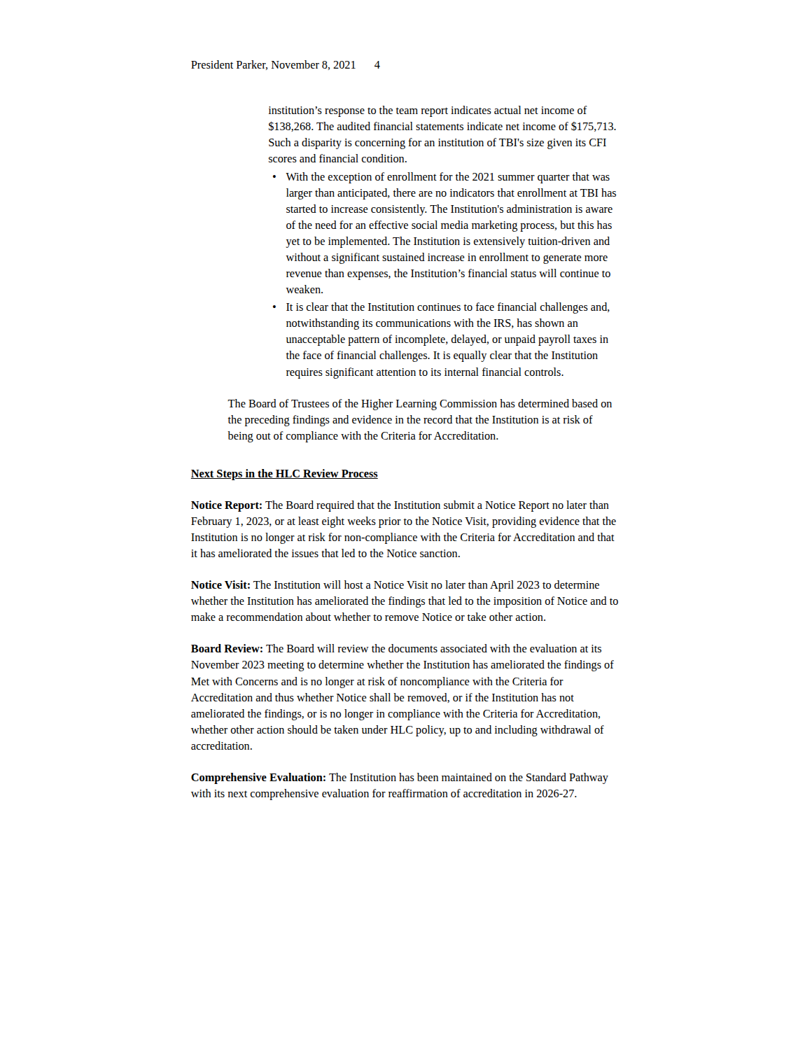President Parker, November 8, 20214
institution’s response to the team report indicates actual net income of $138,268. The audited financial statements indicate net income of $175,713. Such a disparity is concerning for an institution of TBI's size given its CFI scores and financial condition.
With the exception of enrollment for the 2021 summer quarter that was larger than anticipated, there are no indicators that enrollment at TBI has started to increase consistently. The Institution's administration is aware of the need for an effective social media marketing process, but this has yet to be implemented. The Institution is extensively tuition-driven and without a significant sustained increase in enrollment to generate more revenue than expenses, the Institution’s financial status will continue to weaken.
It is clear that the Institution continues to face financial challenges and, notwithstanding its communications with the IRS, has shown an unacceptable pattern of incomplete, delayed, or unpaid payroll taxes in the face of financial challenges. It is equally clear that the Institution requires significant attention to its internal financial controls.
The Board of Trustees of the Higher Learning Commission has determined based on the preceding findings and evidence in the record that the Institution is at risk of being out of compliance with the Criteria for Accreditation.
Next Steps in the HLC Review Process
Notice Report: The Board required that the Institution submit a Notice Report no later than February 1, 2023, or at least eight weeks prior to the Notice Visit, providing evidence that the Institution is no longer at risk for non-compliance with the Criteria for Accreditation and that it has ameliorated the issues that led to the Notice sanction.
Notice Visit: The Institution will host a Notice Visit no later than April 2023 to determine whether the Institution has ameliorated the findings that led to the imposition of Notice and to make a recommendation about whether to remove Notice or take other action.
Board Review: The Board will review the documents associated with the evaluation at its November 2023 meeting to determine whether the Institution has ameliorated the findings of Met with Concerns and is no longer at risk of noncompliance with the Criteria for Accreditation and thus whether Notice shall be removed, or if the Institution has not ameliorated the findings, or is no longer in compliance with the Criteria for Accreditation, whether other action should be taken under HLC policy, up to and including withdrawal of accreditation.
Comprehensive Evaluation: The Institution has been maintained on the Standard Pathway with its next comprehensive evaluation for reaffirmation of accreditation in 2026-27.